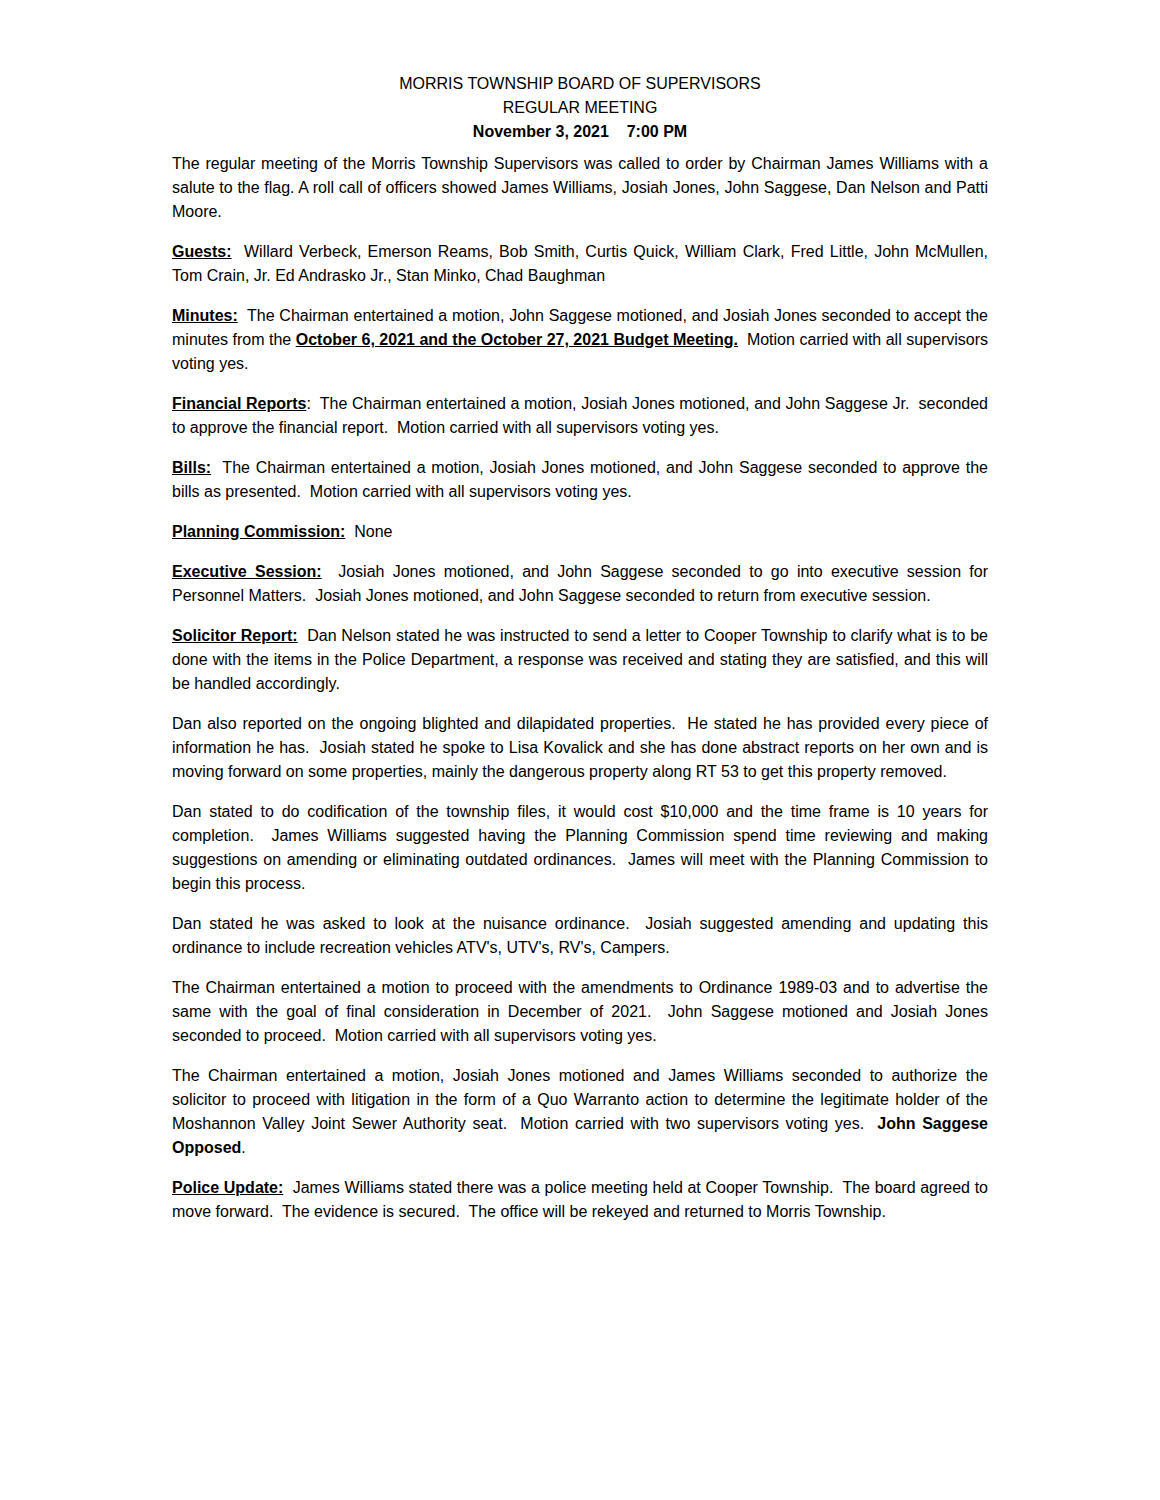MORRIS TOWNSHIP BOARD OF SUPERVISORS REGULAR MEETING November 3, 2021 7:00 PM
The regular meeting of the Morris Township Supervisors was called to order by Chairman James Williams with a salute to the flag. A roll call of officers showed James Williams, Josiah Jones, John Saggese, Dan Nelson and Patti Moore.
Guests: Willard Verbeck, Emerson Reams, Bob Smith, Curtis Quick, William Clark, Fred Little, John McMullen, Tom Crain, Jr. Ed Andrasko Jr., Stan Minko, Chad Baughman
Minutes: The Chairman entertained a motion, John Saggese motioned, and Josiah Jones seconded to accept the minutes from the October 6, 2021 and the October 27, 2021 Budget Meeting. Motion carried with all supervisors voting yes.
Financial Reports: The Chairman entertained a motion, Josiah Jones motioned, and John Saggese Jr. seconded to approve the financial report. Motion carried with all supervisors voting yes.
Bills: The Chairman entertained a motion, Josiah Jones motioned, and John Saggese seconded to approve the bills as presented. Motion carried with all supervisors voting yes.
Planning Commission: None
Executive Session: Josiah Jones motioned, and John Saggese seconded to go into executive session for Personnel Matters. Josiah Jones motioned, and John Saggese seconded to return from executive session.
Solicitor Report: Dan Nelson stated he was instructed to send a letter to Cooper Township to clarify what is to be done with the items in the Police Department, a response was received and stating they are satisfied, and this will be handled accordingly.
Dan also reported on the ongoing blighted and dilapidated properties. He stated he has provided every piece of information he has. Josiah stated he spoke to Lisa Kovalick and she has done abstract reports on her own and is moving forward on some properties, mainly the dangerous property along RT 53 to get this property removed.
Dan stated to do codification of the township files, it would cost $10,000 and the time frame is 10 years for completion. James Williams suggested having the Planning Commission spend time reviewing and making suggestions on amending or eliminating outdated ordinances. James will meet with the Planning Commission to begin this process.
Dan stated he was asked to look at the nuisance ordinance. Josiah suggested amending and updating this ordinance to include recreation vehicles ATV's, UTV's, RV's, Campers.
The Chairman entertained a motion to proceed with the amendments to Ordinance 1989-03 and to advertise the same with the goal of final consideration in December of 2021. John Saggese motioned and Josiah Jones seconded to proceed. Motion carried with all supervisors voting yes.
The Chairman entertained a motion, Josiah Jones motioned and James Williams seconded to authorize the solicitor to proceed with litigation in the form of a Quo Warranto action to determine the legitimate holder of the Moshannon Valley Joint Sewer Authority seat. Motion carried with two supervisors voting yes. John Saggese Opposed.
Police Update: James Williams stated there was a police meeting held at Cooper Township. The board agreed to move forward. The evidence is secured. The office will be rekeyed and returned to Morris Township.